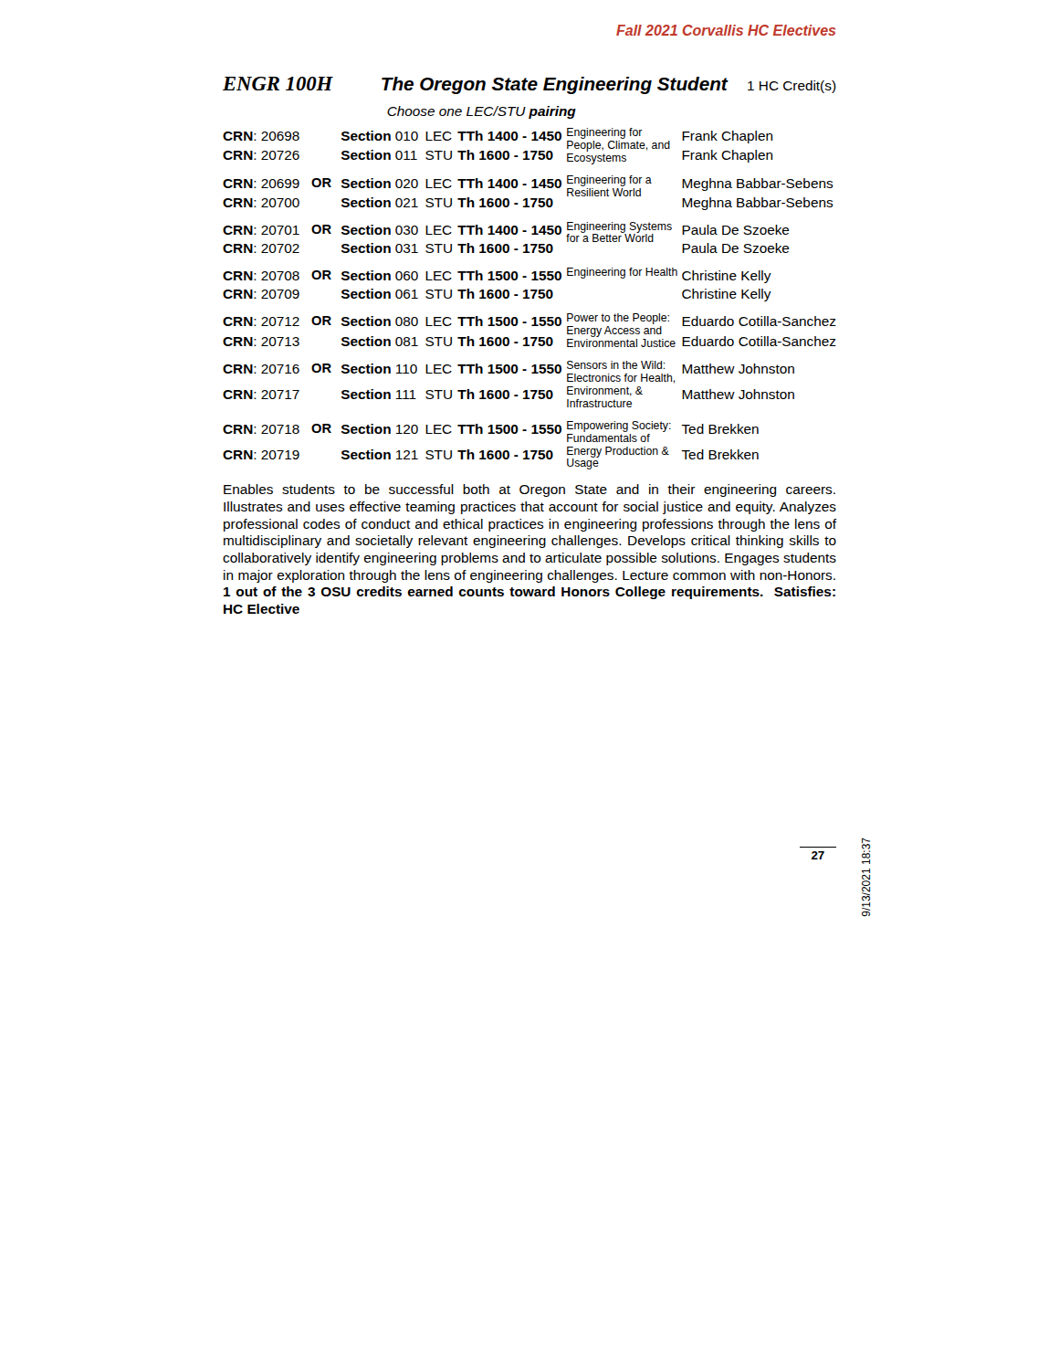Fall 2021 Corvallis HC Electives
ENGR 100H
The Oregon State Engineering Student
1 HC Credit(s)
Choose one LEC/STU pairing
| CRN : 20698 | | Section 010 | LEC | TTh 1400 - 1450 | Engineering for People, Climate, and Ecosystems | Frank Chaplen |
| CRN : 20726 | | Section 011 | STU | Th 1600 - 1750 | Frank Chaplen |
| CRN : 20699 | OR | Section 020 | LEC | TTh 1400 - 1450 | Engineering for a Resilient World | Meghna Babbar-Sebens |
| CRN : 20700 | | Section 021 | STU | Th 1600 - 1750 | Meghna Babbar-Sebens |
| CRN : 20701 | OR | Section 030 | LEC | TTh 1400 - 1450 | Engineering Systems for a Better World | Paula De Szoeke |
| CRN : 20702 | | Section 031 | STU | Th 1600 - 1750 | Paula De Szoeke |
| CRN : 20708 | OR | Section 060 | LEC | TTh 1500 - 1550 | Engineering for Health | Christine Kelly |
| CRN : 20709 | | Section 061 | STU | Th 1600 - 1750 | | Christine Kelly |
| CRN : 20712 | OR | Section 080 | LEC | TTh 1500 - 1550 | Power to the People: Energy Access and Environmental Justice | Eduardo Cotilla-Sanchez |
| CRN : 20713 | | Section 081 | STU | Th 1600 - 1750 | Eduardo Cotilla-Sanchez |
| CRN : 20716 | OR | Section 110 | LEC | TTh 1500 - 1550 | Sensors in the Wild: Electronics for Health, Environment, & Infrastructure | Matthew Johnston |
| CRN : 20717 | | Section 111 | STU | Th 1600 - 1750 | Matthew Johnston |
| CRN : 20718 | OR | Section 120 | LEC | TTh 1500 - 1550 | Empowering Society: Fundamentals of Energy Production & Usage | Ted Brekken |
| CRN : 20719 | | Section 121 | STU | Th 1600 - 1750 | Ted Brekken |
Enables students to be successful both at Oregon State and in their engineering careers. Illustrates and uses effective teaming practices that account for social justice and equity. Analyzes professional codes of conduct and ethical practices in engineering professions through the lens of multidisciplinary and societally relevant engineering challenges. Develops critical thinking skills to collaboratively identify engineering problems and to articulate possible solutions. Engages students in major exploration through the lens of engineering challenges. Lecture common with non-Honors. 1 out of the 3 OSU credits earned counts toward Honors College requirements. Satisfies: HC Elective
9/13/2021 18:37
27